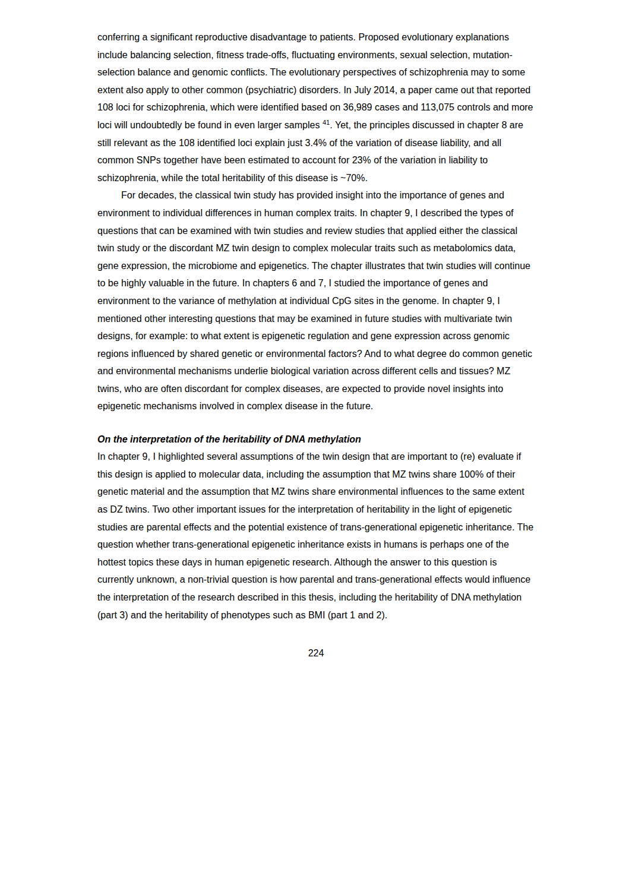conferring a significant reproductive disadvantage to patients. Proposed evolutionary explanations include balancing selection, fitness trade-offs, fluctuating environments, sexual selection, mutation-selection balance and genomic conflicts. The evolutionary perspectives of schizophrenia may to some extent also apply to other common (psychiatric) disorders. In July 2014, a paper came out that reported 108 loci for schizophrenia, which were identified based on 36,989 cases and 113,075 controls and more loci will undoubtedly be found in even larger samples 41. Yet, the principles discussed in chapter 8 are still relevant as the 108 identified loci explain just 3.4% of the variation of disease liability, and all common SNPs together have been estimated to account for 23% of the variation in liability to schizophrenia, while the total heritability of this disease is ~70%.
For decades, the classical twin study has provided insight into the importance of genes and environment to individual differences in human complex traits. In chapter 9, I described the types of questions that can be examined with twin studies and review studies that applied either the classical twin study or the discordant MZ twin design to complex molecular traits such as metabolomics data, gene expression, the microbiome and epigenetics. The chapter illustrates that twin studies will continue to be highly valuable in the future. In chapters 6 and 7, I studied the importance of genes and environment to the variance of methylation at individual CpG sites in the genome. In chapter 9, I mentioned other interesting questions that may be examined in future studies with multivariate twin designs, for example: to what extent is epigenetic regulation and gene expression across genomic regions influenced by shared genetic or environmental factors? And to what degree do common genetic and environmental mechanisms underlie biological variation across different cells and tissues? MZ twins, who are often discordant for complex diseases, are expected to provide novel insights into epigenetic mechanisms involved in complex disease in the future.
On the interpretation of the heritability of DNA methylation
In chapter 9, I highlighted several assumptions of the twin design that are important to (re) evaluate if this design is applied to molecular data, including the assumption that MZ twins share 100% of their genetic material and the assumption that MZ twins share environmental influences to the same extent as DZ twins. Two other important issues for the interpretation of heritability in the light of epigenetic studies are parental effects and the potential existence of trans-generational epigenetic inheritance. The question whether trans-generational epigenetic inheritance exists in humans is perhaps one of the hottest topics these days in human epigenetic research. Although the answer to this question is currently unknown, a non-trivial question is how parental and trans-generational effects would influence the interpretation of the research described in this thesis, including the heritability of DNA methylation (part 3) and the heritability of phenotypes such as BMI (part 1 and 2).
224